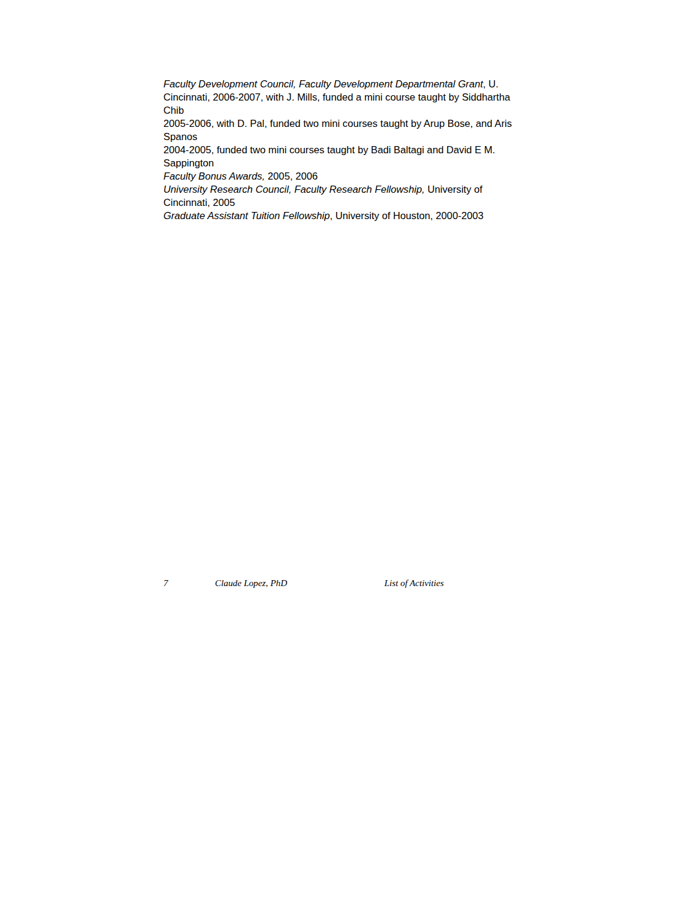Faculty Development Council, Faculty Development Departmental Grant, U. Cincinnati, 2006-2007, with J. Mills, funded a mini course taught by Siddhartha Chib
2005-2006, with D. Pal, funded two mini courses taught by Arup Bose, and Aris Spanos
2004-2005, funded two mini courses taught by Badi Baltagi and David E M. Sappington
Faculty Bonus Awards, 2005, 2006
University Research Council, Faculty Research Fellowship, University of Cincinnati, 2005
Graduate Assistant Tuition Fellowship, University of Houston, 2000-2003
7 Claude Lopez, PhD List of Activities